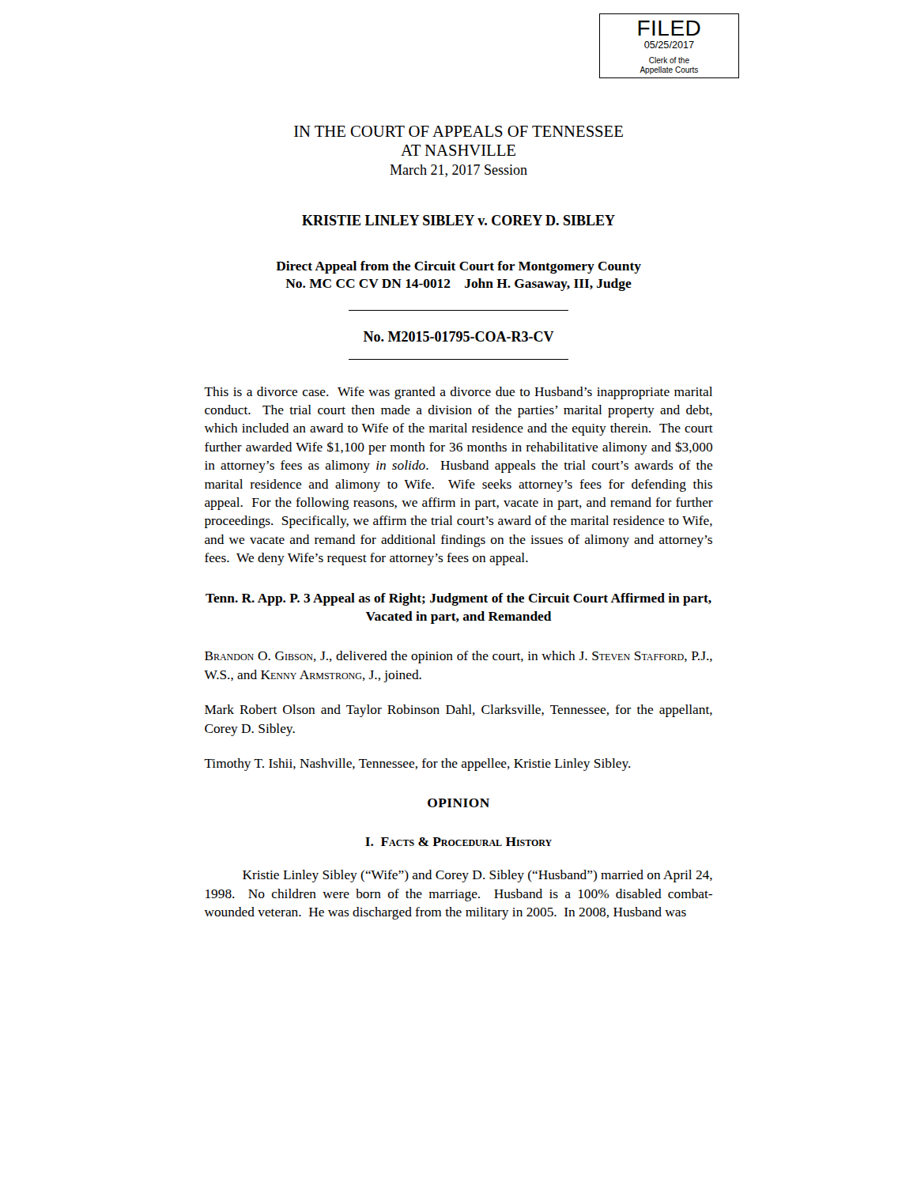FILED
05/25/2017
Clerk of the
Appellate Courts
IN THE COURT OF APPEALS OF TENNESSEE
AT NASHVILLE
March 21, 2017 Session
KRISTIE LINLEY SIBLEY v. COREY D. SIBLEY
Direct Appeal from the Circuit Court for Montgomery County
No. MC CC CV DN 14-0012 John H. Gasaway, III, Judge
No. M2015-01795-COA-R3-CV
This is a divorce case. Wife was granted a divorce due to Husband’s inappropriate marital conduct. The trial court then made a division of the parties’ marital property and debt, which included an award to Wife of the marital residence and the equity therein. The court further awarded Wife $1,100 per month for 36 months in rehabilitative alimony and $3,000 in attorney’s fees as alimony in solido. Husband appeals the trial court’s awards of the marital residence and alimony to Wife. Wife seeks attorney’s fees for defending this appeal. For the following reasons, we affirm in part, vacate in part, and remand for further proceedings. Specifically, we affirm the trial court’s award of the marital residence to Wife, and we vacate and remand for additional findings on the issues of alimony and attorney’s fees. We deny Wife’s request for attorney’s fees on appeal.
Tenn. R. App. P. 3 Appeal as of Right; Judgment of the Circuit Court Affirmed in part, Vacated in part, and Remanded
Brandon O. Gibson, J., delivered the opinion of the court, in which J. Steven Stafford, P.J., W.S., and Kenny Armstrong, J., joined.
Mark Robert Olson and Taylor Robinson Dahl, Clarksville, Tennessee, for the appellant, Corey D. Sibley.
Timothy T. Ishii, Nashville, Tennessee, for the appellee, Kristie Linley Sibley.
OPINION
I. Facts & Procedural History
Kristie Linley Sibley (“Wife”) and Corey D. Sibley (“Husband”) married on April 24, 1998. No children were born of the marriage. Husband is a 100% disabled combat-wounded veteran. He was discharged from the military in 2005. In 2008, Husband was